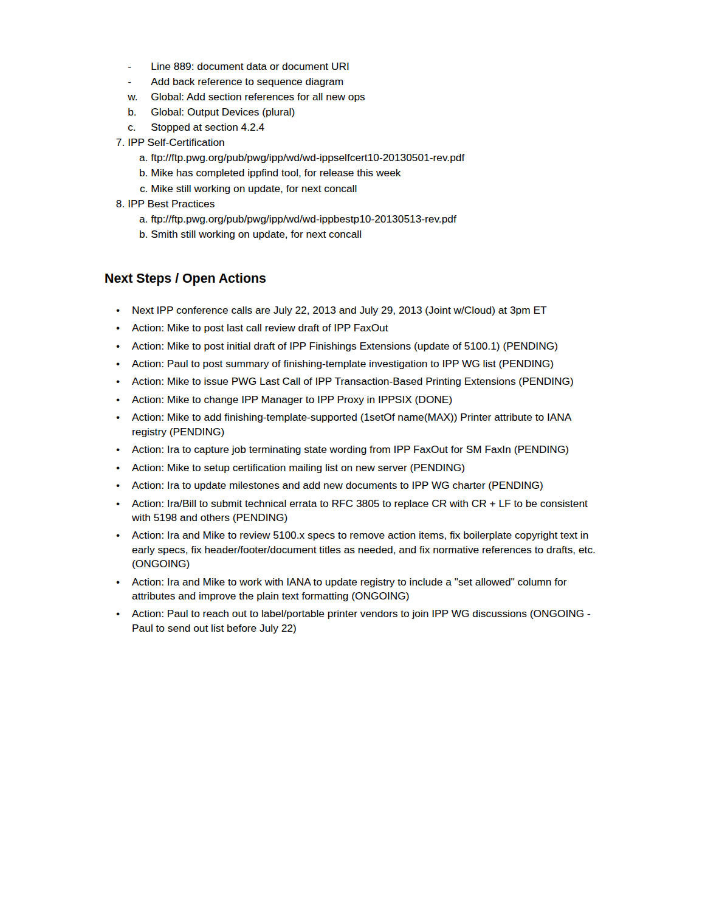Line 889: document data or document URI
Add back reference to sequence diagram
w. Global: Add section references for all new ops
b. Global: Output Devices (plural)
c. Stopped at section 4.2.4
IPP Self-Certification
ftp://ftp.pwg.org/pub/pwg/ipp/wd/wd-ippselfcert10-20130501-rev.pdf
Mike has completed ippfind tool, for release this week
Mike still working on update, for next concall
IPP Best Practices
ftp://ftp.pwg.org/pub/pwg/ipp/wd/wd-ippbestp10-20130513-rev.pdf
Smith still working on update, for next concall
Next Steps / Open Actions
Next IPP conference calls are July 22, 2013 and July 29, 2013 (Joint w/Cloud) at 3pm ET
Action: Mike to post last call review draft of IPP FaxOut
Action: Mike to post initial draft of IPP Finishings Extensions (update of 5100.1) (PENDING)
Action: Paul to post summary of finishing-template investigation to IPP WG list (PENDING)
Action: Mike to issue PWG Last Call of IPP Transaction-Based Printing Extensions (PENDING)
Action: Mike to change IPP Manager to IPP Proxy in IPPSIX (DONE)
Action: Mike to add finishing-template-supported (1setOf name(MAX)) Printer attribute to IANA registry (PENDING)
Action: Ira to capture job terminating state wording from IPP FaxOut for SM FaxIn (PENDING)
Action: Mike to setup certification mailing list on new server (PENDING)
Action: Ira to update milestones and add new documents to IPP WG charter (PENDING)
Action: Ira/Bill to submit technical errata to RFC 3805 to replace CR with CR + LF to be consistent with 5198 and others (PENDING)
Action: Ira and Mike to review 5100.x specs to remove action items, fix boilerplate copyright text in early specs, fix header/footer/document titles as needed, and fix normative references to drafts, etc. (ONGOING)
Action: Ira and Mike to work with IANA to update registry to include a "set allowed" column for attributes and improve the plain text formatting (ONGOING)
Action: Paul to reach out to label/portable printer vendors to join IPP WG discussions (ONGOING - Paul to send out list before July 22)